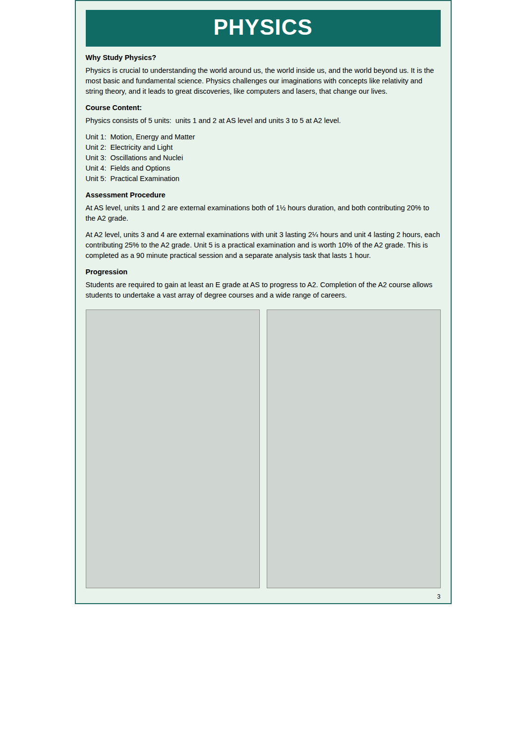PHYSICS
Why Study Physics?
Physics is crucial to understanding the world around us, the world inside us, and the world beyond us. It is the most basic and fundamental science. Physics challenges our imaginations with concepts like relativity and string theory, and it leads to great discoveries, like computers and lasers, that change our lives.
Course Content:
Physics consists of 5 units: units 1 and 2 at AS level and units 3 to 5 at A2 level.
Unit 1: Motion, Energy and Matter
Unit 2: Electricity and Light
Unit 3: Oscillations and Nuclei
Unit 4: Fields and Options
Unit 5: Practical Examination
Assessment Procedure
At AS level, units 1 and 2 are external examinations both of 1½ hours duration, and both contributing 20% to the A2 grade.
At A2 level, units 3 and 4 are external examinations with unit 3 lasting 2¼ hours and unit 4 lasting 2 hours, each contributing 25% to the A2 grade. Unit 5 is a practical examination and is worth 10% of the A2 grade. This is completed as a 90 minute practical session and a separate analysis task that lasts 1 hour.
Progression
Students are required to gain at least an E grade at AS to progress to A2. Completion of the A2 course allows students to undertake a vast array of degree courses and a wide range of careers.
3